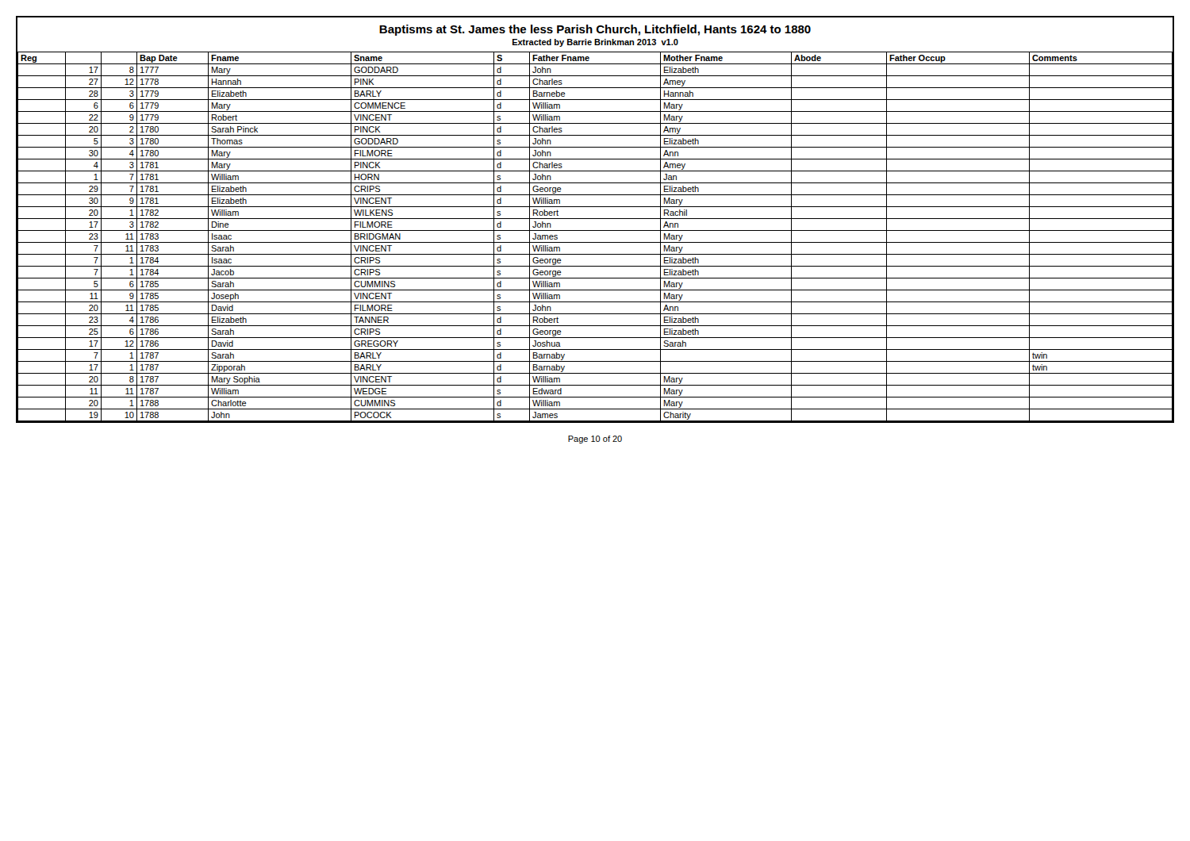Baptisms at St. James the less Parish Church, Litchfield, Hants 1624 to 1880
Extracted by Barrie Brinkman 2013 v1.0
| Reg | | | Bap Date | Fname | Sname | S | Father Fname | Mother Fname | Abode | Father Occup | Comments |
| --- | --- | --- | --- | --- | --- | --- | --- | --- | --- | --- | --- |
| | 17 | 8 | 1777 | Mary | GODDARD | d | John | Elizabeth | | | |
| | 27 | 12 | 1778 | Hannah | PINK | d | Charles | Amey | | | |
| | 28 | 3 | 1779 | Elizabeth | BARLY | d | Barnebe | Hannah | | | |
| | 6 | 6 | 1779 | Mary | COMMENCE | d | William | Mary | | | |
| | 22 | 9 | 1779 | Robert | VINCENT | s | William | Mary | | | |
| | 20 | 2 | 1780 | Sarah Pinck | PINCK | d | Charles | Amy | | | |
| | 5 | 3 | 1780 | Thomas | GODDARD | s | John | Elizabeth | | | |
| | 30 | 4 | 1780 | Mary | FILMORE | d | John | Ann | | | |
| | 4 | 3 | 1781 | Mary | PINCK | d | Charles | Amey | | | |
| | 1 | 7 | 1781 | William | HORN | s | John | Jan | | | |
| | 29 | 7 | 1781 | Elizabeth | CRIPS | d | George | Elizabeth | | | |
| | 30 | 9 | 1781 | Elizabeth | VINCENT | d | William | Mary | | | |
| | 20 | 1 | 1782 | William | WILKENS | s | Robert | Rachil | | | |
| | 17 | 3 | 1782 | Dine | FILMORE | d | John | Ann | | | |
| | 23 | 11 | 1783 | Isaac | BRIDGMAN | s | James | Mary | | | |
| | 7 | 11 | 1783 | Sarah | VINCENT | d | William | Mary | | | |
| | 7 | 1 | 1784 | Isaac | CRIPS | s | George | Elizabeth | | | |
| | 7 | 1 | 1784 | Jacob | CRIPS | s | George | Elizabeth | | | |
| | 5 | 6 | 1785 | Sarah | CUMMINS | d | William | Mary | | | |
| | 11 | 9 | 1785 | Joseph | VINCENT | s | William | Mary | | | |
| | 20 | 11 | 1785 | David | FILMORE | s | John | Ann | | | |
| | 23 | 4 | 1786 | Elizabeth | TANNER | d | Robert | Elizabeth | | | |
| | 25 | 6 | 1786 | Sarah | CRIPS | d | George | Elizabeth | | | |
| | 17 | 12 | 1786 | David | GREGORY | s | Joshua | Sarah | | | |
| | 7 | 1 | 1787 | Sarah | BARLY | d | Barnaby | | | | twin |
| | 17 | 1 | 1787 | Zipporah | BARLY | d | Barnaby | | | | twin |
| | 20 | 8 | 1787 | Mary Sophia | VINCENT | d | William | Mary | | | |
| | 11 | 11 | 1787 | William | WEDGE | s | Edward | Mary | | | |
| | 20 | 1 | 1788 | Charlotte | CUMMINS | d | William | Mary | | | |
| | 19 | 10 | 1788 | John | POCOCK | s | James | Charity | | | |
Page 10 of 20